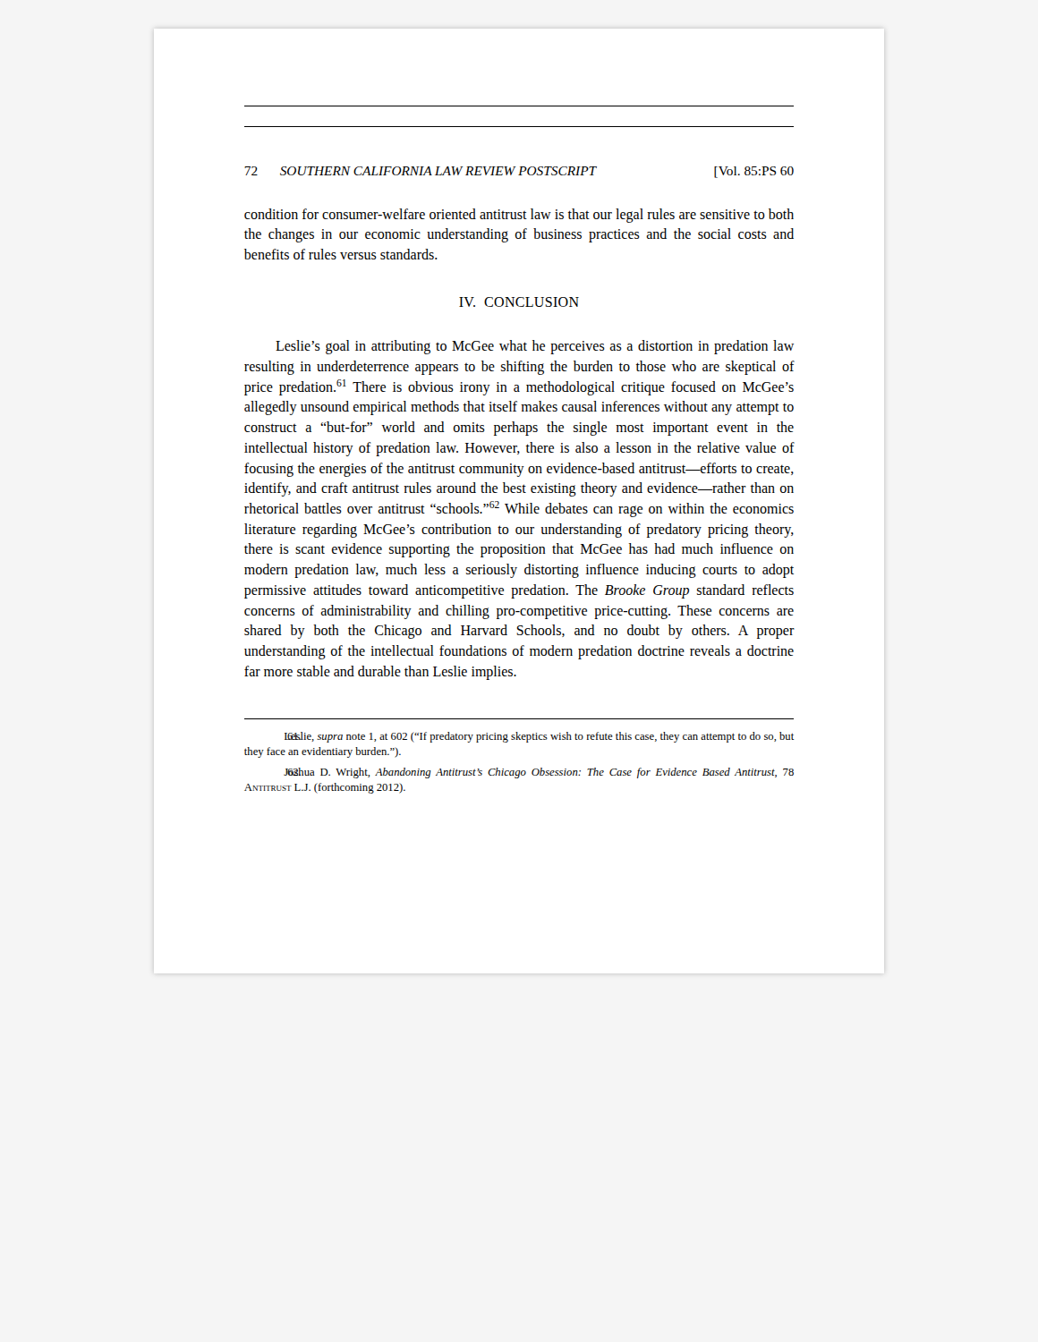72 SOUTHERN CALIFORNIA LAW REVIEW POSTSCRIPT[Vol. 85:PS 60
condition for consumer-welfare oriented antitrust law is that our legal rules are sensitive to both the changes in our economic understanding of business practices and the social costs and benefits of rules versus standards.
IV. CONCLUSION
Leslie’s goal in attributing to McGee what he perceives as a distortion in predation law resulting in underdeterrence appears to be shifting the burden to those who are skeptical of price predation.61 There is obvious irony in a methodological critique focused on McGee’s allegedly unsound empirical methods that itself makes causal inferences without any attempt to construct a “but-for” world and omits perhaps the single most important event in the intellectual history of predation law. However, there is also a lesson in the relative value of focusing the energies of the antitrust community on evidence-based antitrust—efforts to create, identify, and craft antitrust rules around the best existing theory and evidence—rather than on rhetorical battles over antitrust “schools.”62 While debates can rage on within the economics literature regarding McGee’s contribution to our understanding of predatory pricing theory, there is scant evidence supporting the proposition that McGee has had much influence on modern predation law, much less a seriously distorting influence inducing courts to adopt permissive attitudes toward anticompetitive predation. The Brooke Group standard reflects concerns of administrability and chilling pro-competitive price-cutting. These concerns are shared by both the Chicago and Harvard Schools, and no doubt by others. A proper understanding of the intellectual foundations of modern predation doctrine reveals a doctrine far more stable and durable than Leslie implies.
61. Leslie, supra note 1, at 602 (“If predatory pricing skeptics wish to refute this case, they can attempt to do so, but they face an evidentiary burden.”).
62. Joshua D. Wright, Abandoning Antitrust’s Chicago Obsession: The Case for Evidence Based Antitrust, 78 Antitrust L.J. (forthcoming 2012).